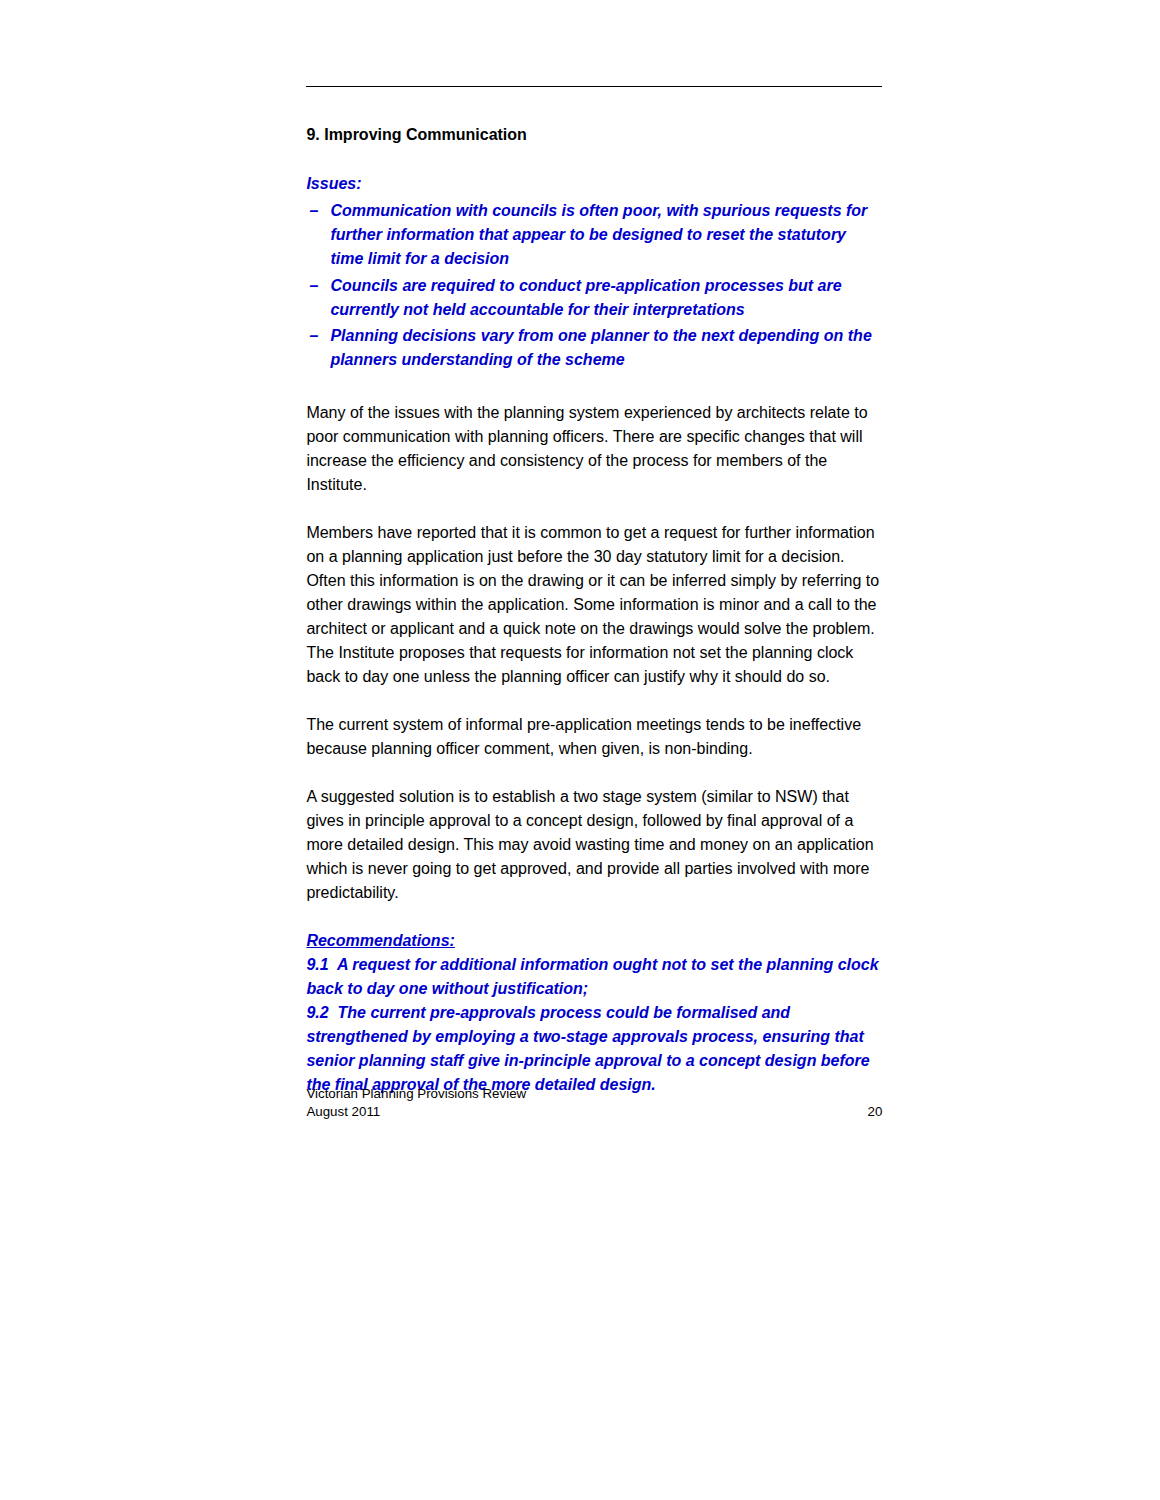9. Improving Communication
Issues:
Communication with councils is often poor, with spurious requests for further information that appear to be designed to reset the statutory time limit for a decision
Councils are required to conduct pre-application processes but are currently not held accountable for their interpretations
Planning decisions vary from one planner to the next depending on the planners understanding of the scheme
Many of the issues with the planning system experienced by architects relate to poor communication with planning officers. There are specific changes that will increase the efficiency and consistency of the process for members of the Institute.
Members have reported that it is common to get a request for further information on a planning application just before the 30 day statutory limit for a decision. Often this information is on the drawing or it can be inferred simply by referring to other drawings within the application. Some information is minor and a call to the architect or applicant and a quick note on the drawings would solve the problem. The Institute proposes that requests for information not set the planning clock back to day one unless the planning officer can justify why it should do so.
The current system of informal pre-application meetings tends to be ineffective because planning officer comment, when given, is non-binding.
A suggested solution is to establish a two stage system (similar to NSW) that gives in principle approval to a concept design, followed by final approval of a more detailed design. This may avoid wasting time and money on an application which is never going to get approved, and provide all parties involved with more predictability.
Recommendations:
9.1 A request for additional information ought not to set the planning clock back to day one without justification;
9.2 The current pre-approvals process could be formalised and strengthened by employing a two-stage approvals process, ensuring that senior planning staff give in-principle approval to a concept design before the final approval of the more detailed design.
Victorian Planning Provisions Review
August 2011 20